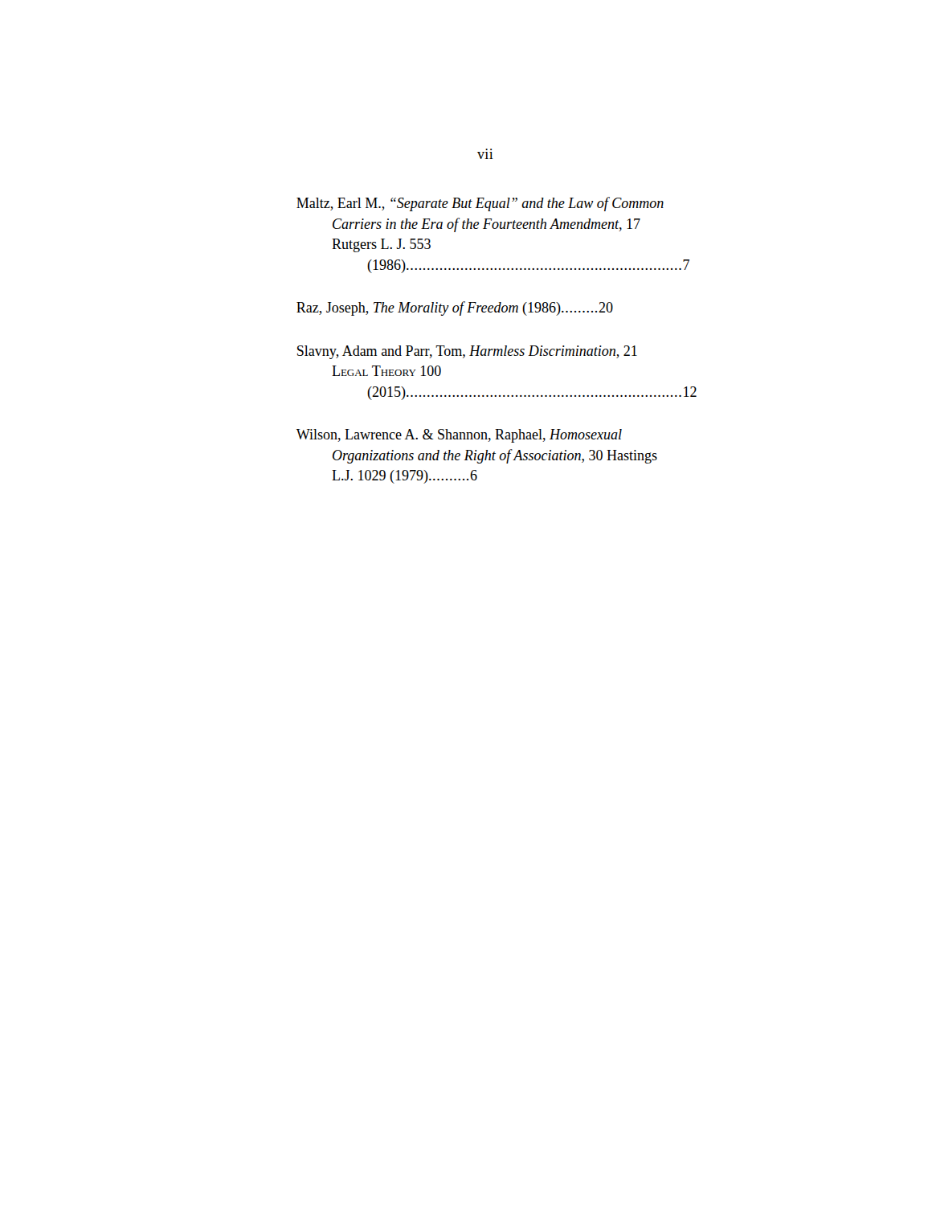vii
Maltz, Earl M., “Separate But Equal” and the Law of Common Carriers in the Era of the Fourteenth Amendment, 17 Rutgers L. J. 553 (1986).................................................................. 7
Raz, Joseph, The Morality of Freedom (1986)......... 20
Slavny, Adam and Parr, Tom, Harmless Discrimination, 21 Legal Theory 100 (2015).................................................................. 12
Wilson, Lawrence A. & Shannon, Raphael, Homosexual Organizations and the Right of Association, 30 Hastings L.J. 1029 (1979).......... 6